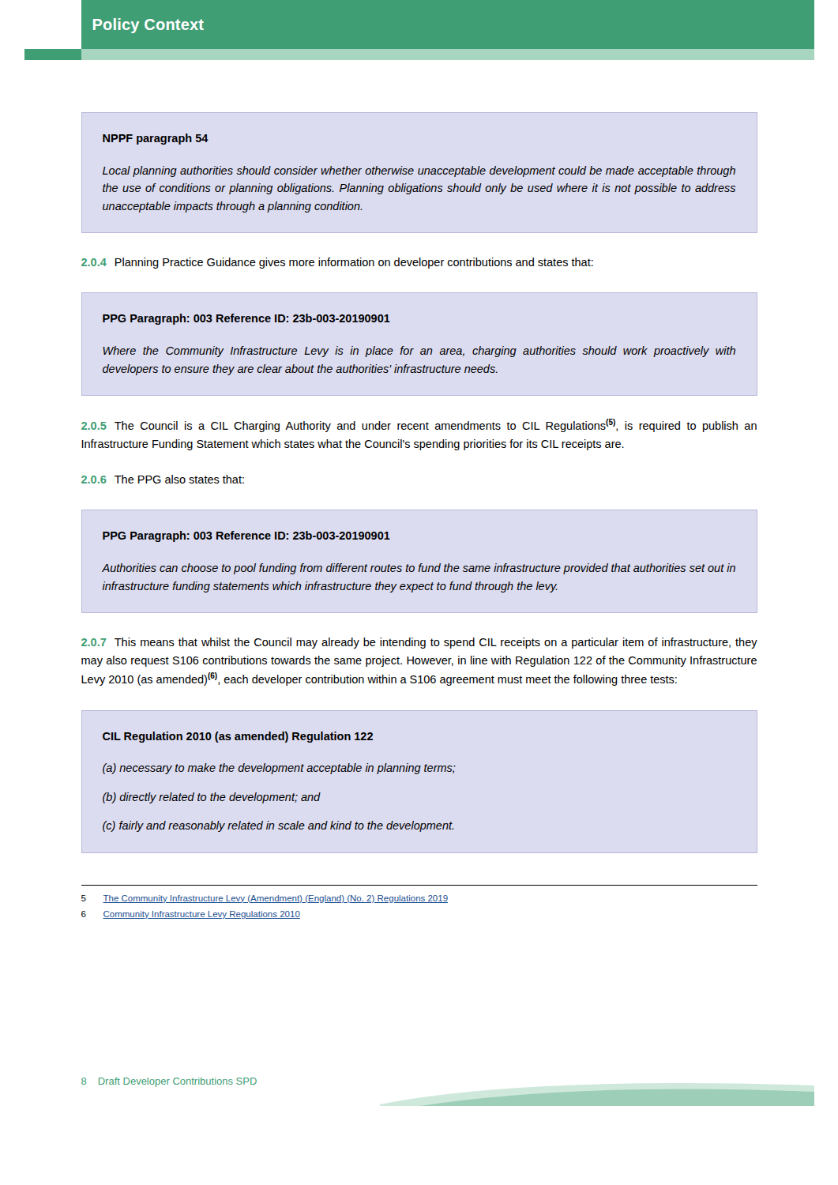Policy Context
NPPF paragraph 54
Local planning authorities should consider whether otherwise unacceptable development could be made acceptable through the use of conditions or planning obligations. Planning obligations should only be used where it is not possible to address unacceptable impacts through a planning condition.
2.0.4 Planning Practice Guidance gives more information on developer contributions and states that:
PPG Paragraph: 003 Reference ID: 23b-003-20190901
Where the Community Infrastructure Levy is in place for an area, charging authorities should work proactively with developers to ensure they are clear about the authorities' infrastructure needs.
2.0.5 The Council is a CIL Charging Authority and under recent amendments to CIL Regulations(5), is required to publish an Infrastructure Funding Statement which states what the Council's spending priorities for its CIL receipts are.
2.0.6 The PPG also states that:
PPG Paragraph: 003 Reference ID: 23b-003-20190901
Authorities can choose to pool funding from different routes to fund the same infrastructure provided that authorities set out in infrastructure funding statements which infrastructure they expect to fund through the levy.
2.0.7 This means that whilst the Council may already be intending to spend CIL receipts on a particular item of infrastructure, they may also request S106 contributions towards the same project. However, in line with Regulation 122 of the Community Infrastructure Levy 2010 (as amended)(6), each developer contribution within a S106 agreement must meet the following three tests:
CIL Regulation 2010 (as amended) Regulation 122
(a) necessary to make the development acceptable in planning terms;
(b) directly related to the development; and
(c) fairly and reasonably related in scale and kind to the development.
5 The Community Infrastructure Levy (Amendment) (England) (No. 2) Regulations 2019
6 Community Infrastructure Levy Regulations 2010
8 Draft Developer Contributions SPD